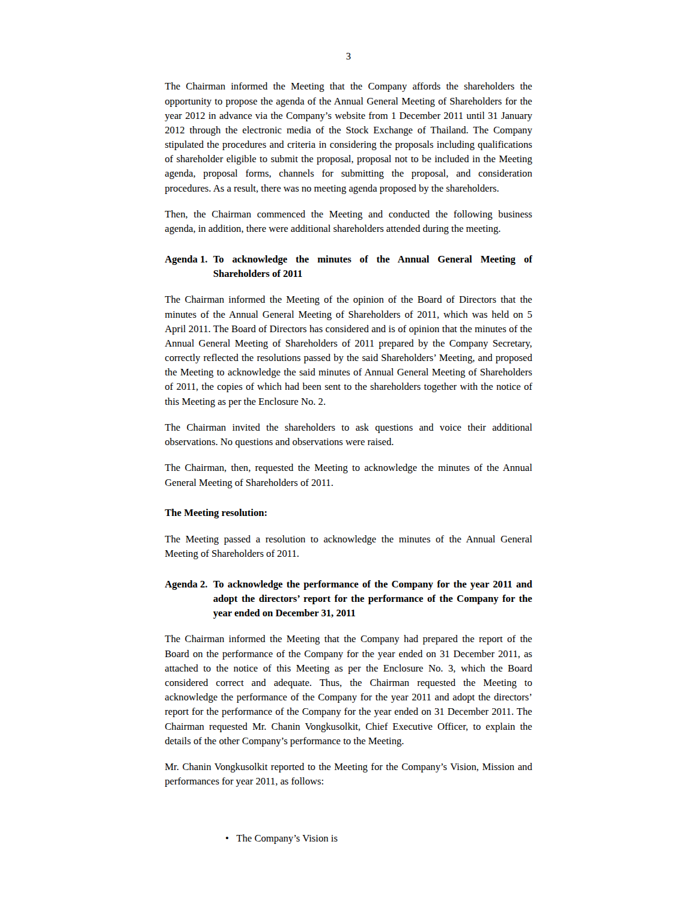3
The Chairman informed the Meeting that the Company affords the shareholders the opportunity to propose the agenda of the Annual General Meeting of Shareholders for the year 2012 in advance via the Company’s website from 1 December 2011 until 31 January 2012 through the electronic media of the Stock Exchange of Thailand. The Company stipulated the procedures and criteria in considering the proposals including qualifications of shareholder eligible to submit the proposal, proposal not to be included in the Meeting agenda, proposal forms, channels for submitting the proposal, and consideration procedures. As a result, there was no meeting agenda proposed by the shareholders.
Then, the Chairman commenced the Meeting and conducted the following business agenda, in addition, there were additional shareholders attended during the meeting.
Agenda 1. To acknowledge the minutes of the Annual General Meeting of Shareholders of 2011
The Chairman informed the Meeting of the opinion of the Board of Directors that the minutes of the Annual General Meeting of Shareholders of 2011, which was held on 5 April 2011. The Board of Directors has considered and is of opinion that the minutes of the Annual General Meeting of Shareholders of 2011 prepared by the Company Secretary, correctly reflected the resolutions passed by the said Shareholders’ Meeting, and proposed the Meeting to acknowledge the said minutes of Annual General Meeting of Shareholders of 2011, the copies of which had been sent to the shareholders together with the notice of this Meeting as per the Enclosure No. 2.
The Chairman invited the shareholders to ask questions and voice their additional observations. No questions and observations were raised.
The Chairman, then, requested the Meeting to acknowledge the minutes of the Annual General Meeting of Shareholders of 2011.
The Meeting resolution:
The Meeting passed a resolution to acknowledge the minutes of the Annual General Meeting of Shareholders of 2011.
Agenda 2. To acknowledge the performance of the Company for the year 2011 and adopt the directors’ report for the performance of the Company for the year ended on December 31, 2011
The Chairman informed the Meeting that the Company had prepared the report of the Board on the performance of the Company for the year ended on 31 December 2011, as attached to the notice of this Meeting as per the Enclosure No. 3, which the Board considered correct and adequate. Thus, the Chairman requested the Meeting to acknowledge the performance of the Company for the year 2011 and adopt the directors’ report for the performance of the Company for the year ended on 31 December 2011. The Chairman requested Mr. Chanin Vongkusolkit, Chief Executive Officer, to explain the details of the other Company’s performance to the Meeting.
Mr. Chanin Vongkusolkit reported to the Meeting for the Company’s Vision, Mission and performances for year 2011, as follows:
The Company’s Vision is